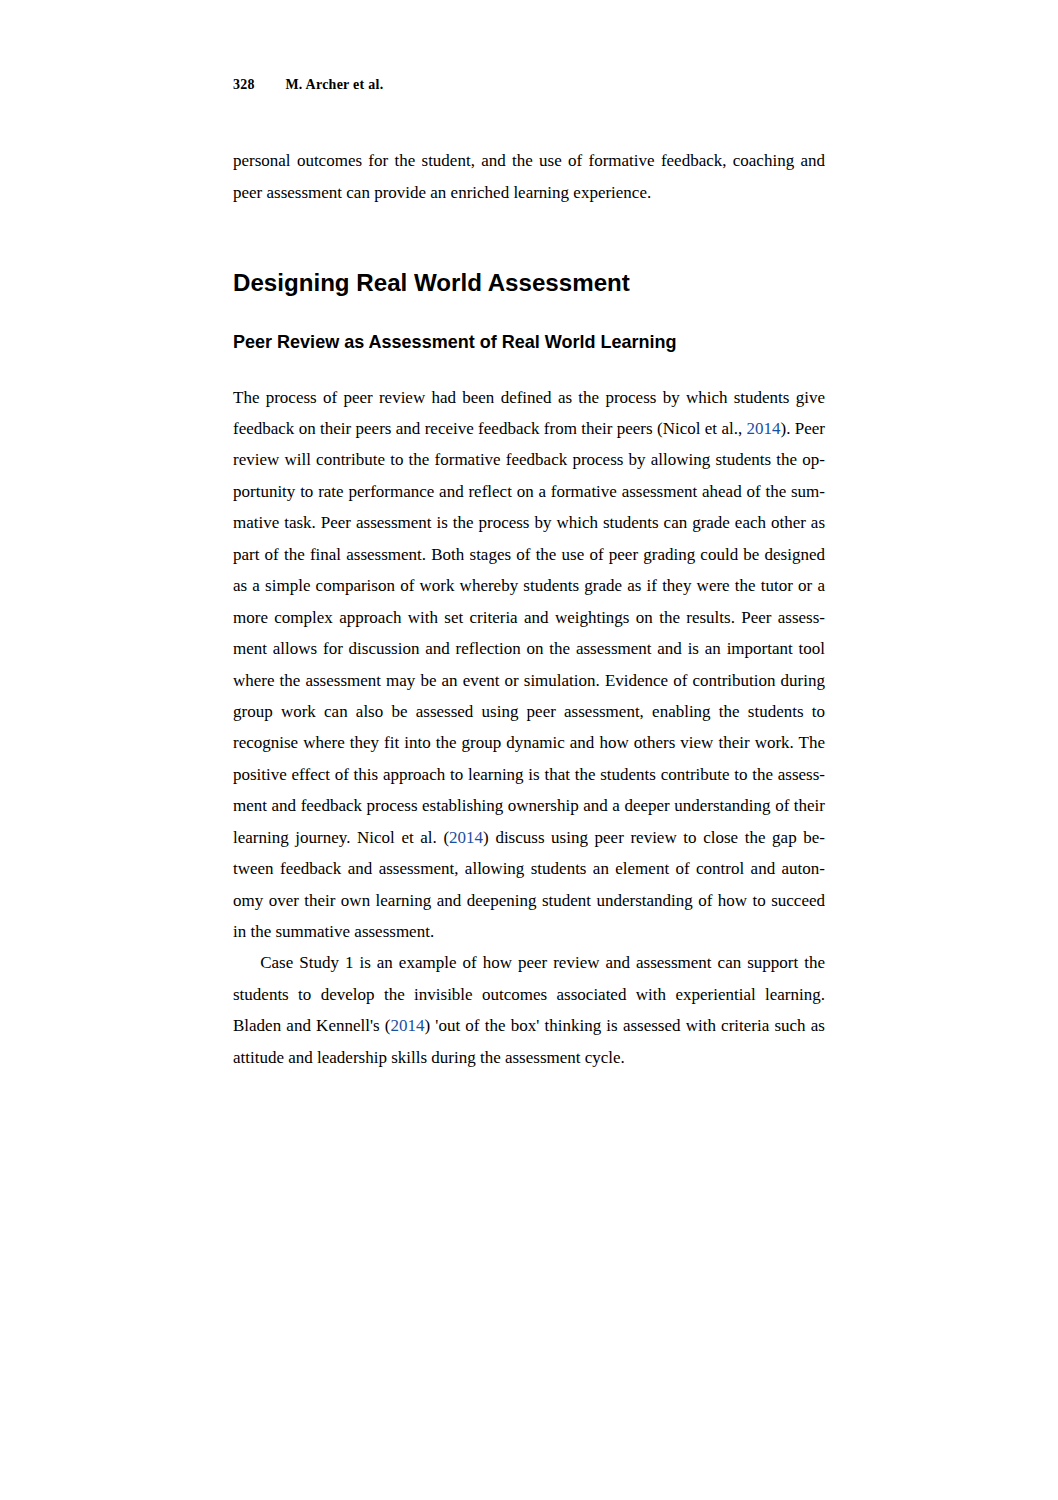328 M. Archer et al.
personal outcomes for the student, and the use of formative feedback, coaching and peer assessment can provide an enriched learning experience.
Designing Real World Assessment
Peer Review as Assessment of Real World Learning
The process of peer review had been defined as the process by which students give feedback on their peers and receive feedback from their peers (Nicol et al., 2014). Peer review will contribute to the formative feedback process by allowing students the opportunity to rate performance and reflect on a formative assessment ahead of the summative task. Peer assessment is the process by which students can grade each other as part of the final assessment. Both stages of the use of peer grading could be designed as a simple comparison of work whereby students grade as if they were the tutor or a more complex approach with set criteria and weightings on the results. Peer assessment allows for discussion and reflection on the assessment and is an important tool where the assessment may be an event or simulation. Evidence of contribution during group work can also be assessed using peer assessment, enabling the students to recognise where they fit into the group dynamic and how others view their work. The positive effect of this approach to learning is that the students contribute to the assessment and feedback process establishing ownership and a deeper understanding of their learning journey. Nicol et al. (2014) discuss using peer review to close the gap between feedback and assessment, allowing students an element of control and autonomy over their own learning and deepening student understanding of how to succeed in the summative assessment.
Case Study 1 is an example of how peer review and assessment can support the students to develop the invisible outcomes associated with experiential learning. Bladen and Kennell's (2014) 'out of the box' thinking is assessed with criteria such as attitude and leadership skills during the assessment cycle.